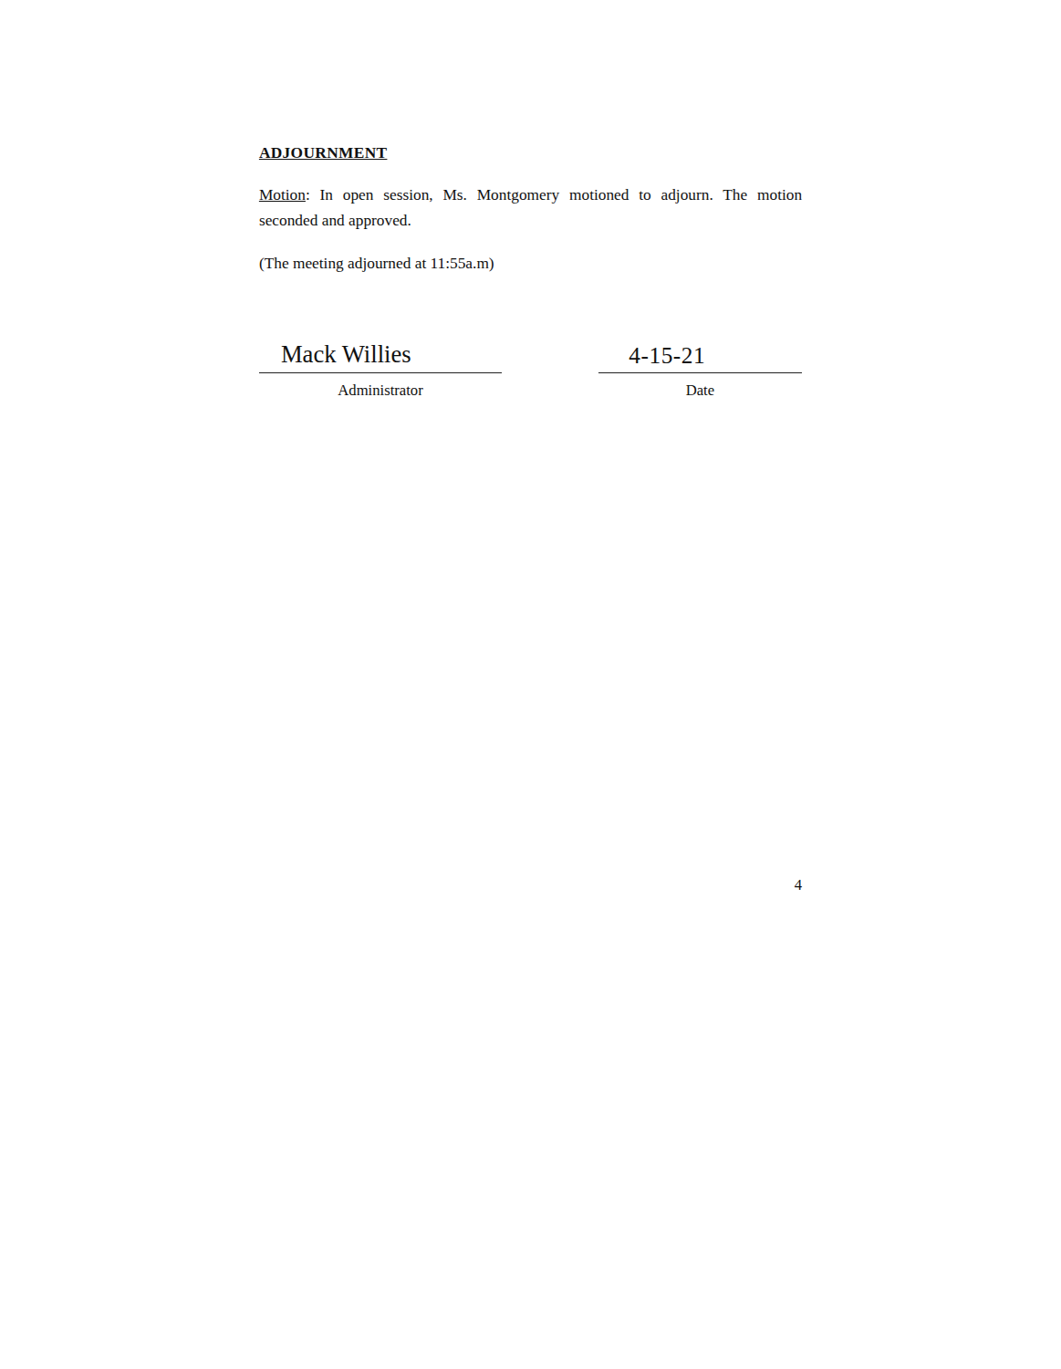ADJOURNMENT
Motion: In open session, Ms. Montgomery motioned to adjourn. The motion seconded and approved.
(The meeting adjourned at 11:55a.m)
Mack Willies
Administrator
4-15-21
Date
4